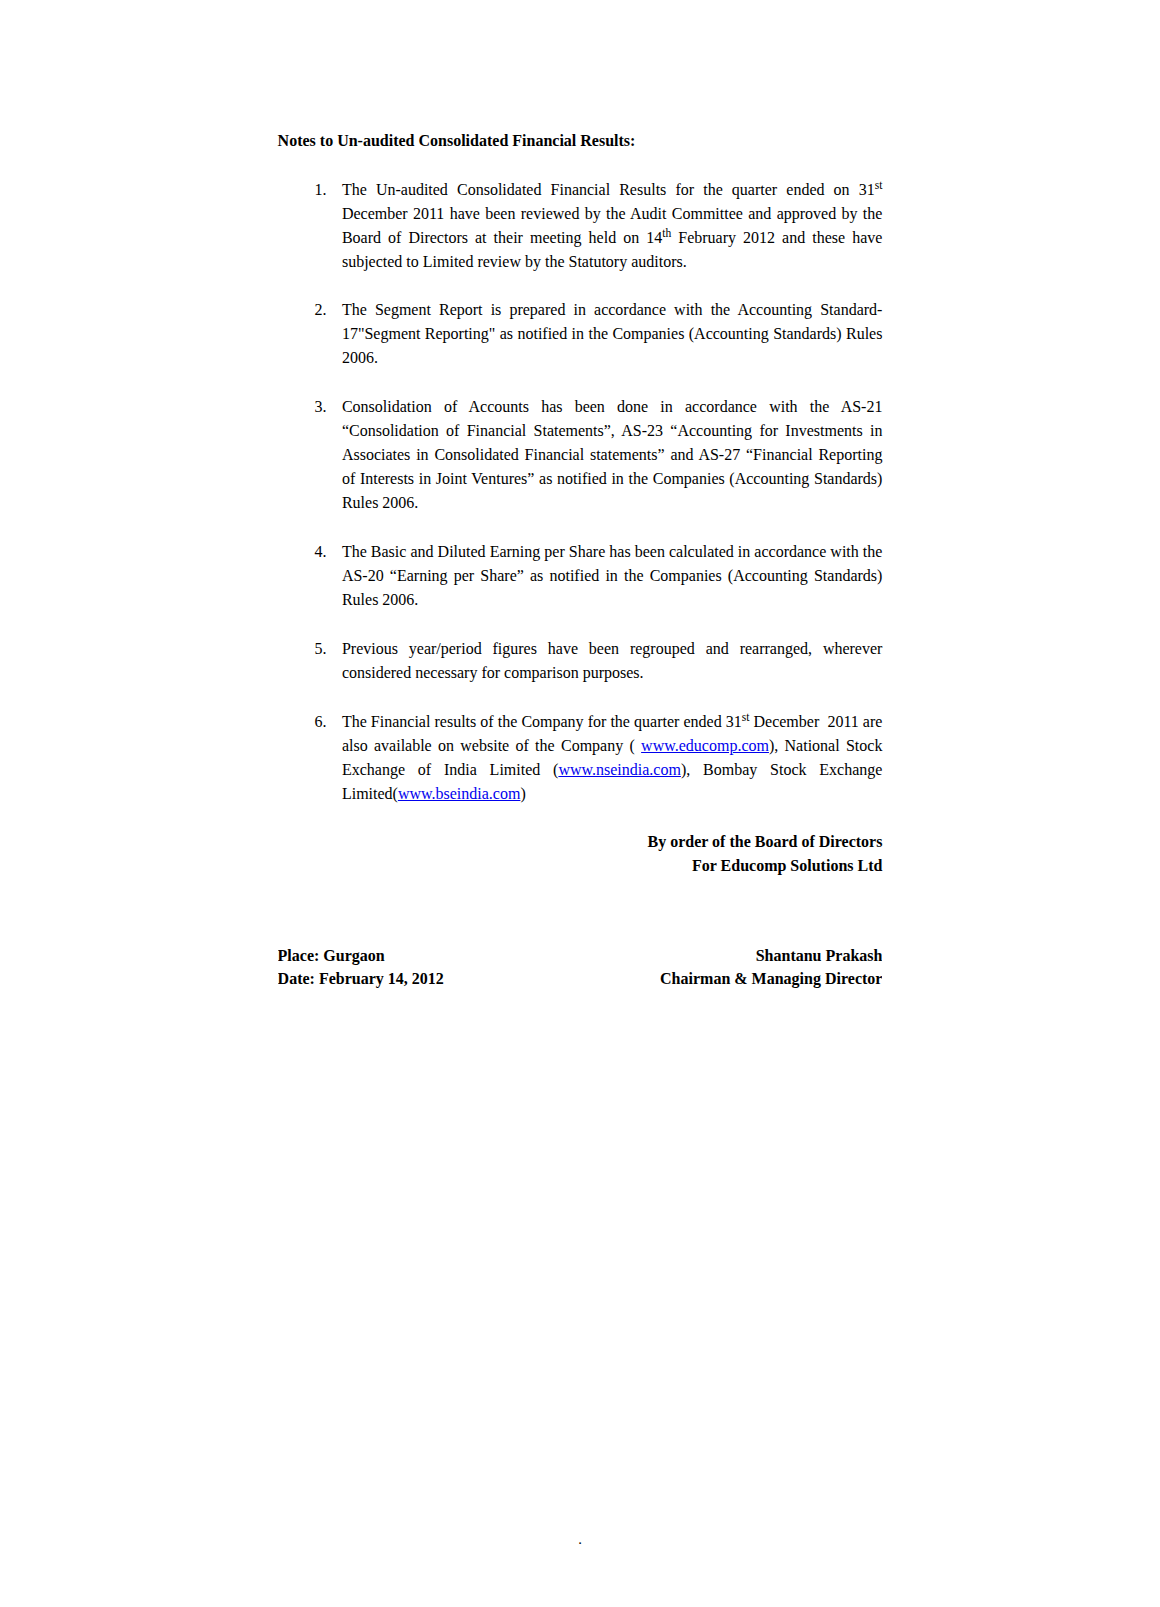Notes to Un-audited Consolidated Financial Results:
The Un-audited Consolidated Financial Results for the quarter ended on 31st December 2011 have been reviewed by the Audit Committee and approved by the Board of Directors at their meeting held on 14th February 2012 and these have subjected to Limited review by the Statutory auditors.
The Segment Report is prepared in accordance with the Accounting Standard-17"Segment Reporting" as notified in the Companies (Accounting Standards) Rules 2006.
Consolidation of Accounts has been done in accordance with the AS-21 “Consolidation of Financial Statements”, AS-23 “Accounting for Investments in Associates in Consolidated Financial statements” and AS-27 “Financial Reporting of Interests in Joint Ventures” as notified in the Companies (Accounting Standards) Rules 2006.
The Basic and Diluted Earning per Share has been calculated in accordance with the AS-20 “Earning per Share” as notified in the Companies (Accounting Standards) Rules 2006.
Previous year/period figures have been regrouped and rearranged, wherever considered necessary for comparison purposes.
The Financial results of the Company for the quarter ended 31st December 2011 are also available on website of the Company ( www.educomp.com), National Stock Exchange of India Limited (www.nseindia.com), Bombay Stock Exchange Limited(www.bseindia.com)
By order of the Board of Directors
For Educomp Solutions Ltd
Place: Gurgaon
Date: February 14, 2012
Shantanu Prakash
Chairman & Managing Director
.